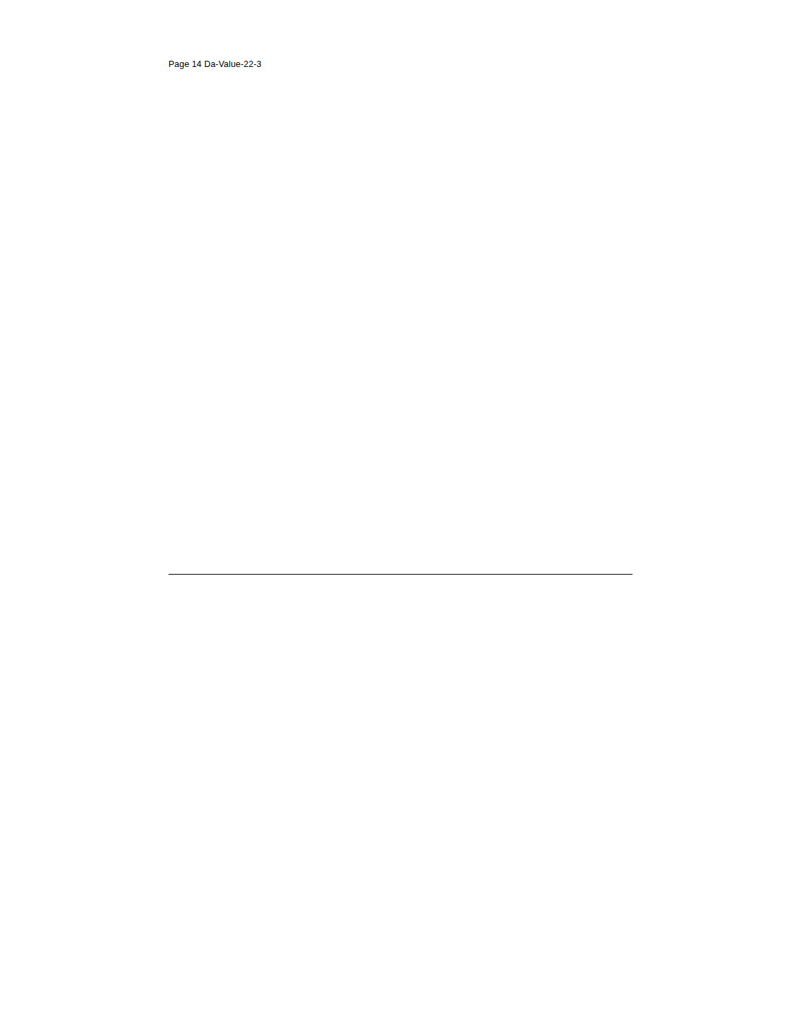Page 14 Da-Value-22-3